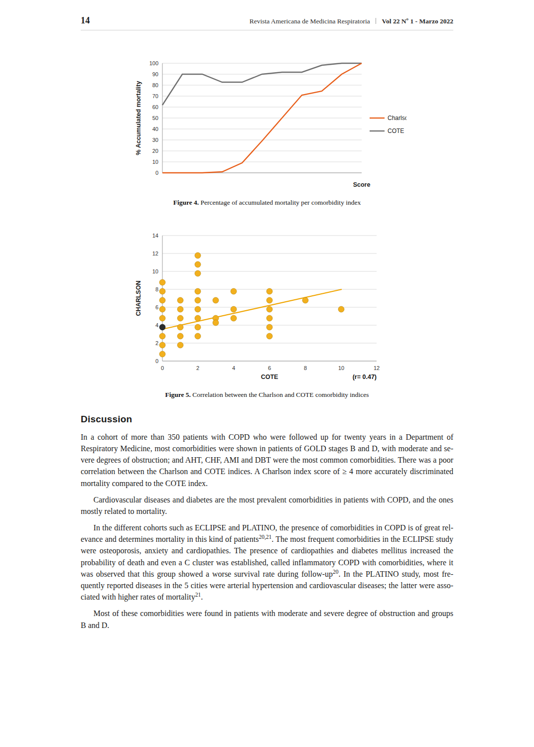14
Revista Americana de Medicina Respiratoria Vol 22 Nº 1 - Marzo 2022
100 90 80 70 60 50 40 30 20 10 0 % Accumulated mortality Score Charlson COTE
Figure 4. Percentage of accumulated mortality per comorbidity index
14 12 10 8 6 4 2 0 0 2 4 6 8 10 12 CHARLSON COTE (r= 0.47)
Figure 5. Correlation between the Charlson and COTE comorbidity indices
Discussion
In a cohort of more than 350 patients with COPD who were followed up for twenty years in a Department of Respiratory Medicine, most comorbidities were shown in patients of GOLD stages B and D, with moderate and severe degrees of obstruction; and AHT, CHF, AMI and DBT were the most common comorbidities. There was a poor correlation between the Charlson and COTE indices. A Charlson index score of ≥ 4 more accurately discriminated mortality compared to the COTE index.
Cardiovascular diseases and diabetes are the most prevalent comorbidities in patients with COPD, and the ones mostly related to mortality.
In the different cohorts such as ECLIPSE and PLATINO, the presence of comorbidities in COPD is of great relevance and determines mortality in this kind of patients20,21. The most frequent comorbidities in the ECLIPSE study were osteoporosis, anxiety and cardiopathies. The presence of cardiopathies and diabetes mellitus increased the probability of death and even a C cluster was established, called inflammatory COPD with comorbidities, where it was observed that this group showed a worse survival rate during follow-up20. In the PLATINO study, most frequently reported diseases in the 5 cities were arterial hypertension and cardiovascular diseases; the latter were associated with higher rates of mortality21.
Most of these comorbidities were found in patients with moderate and severe degree of obstruction and groups B and D.